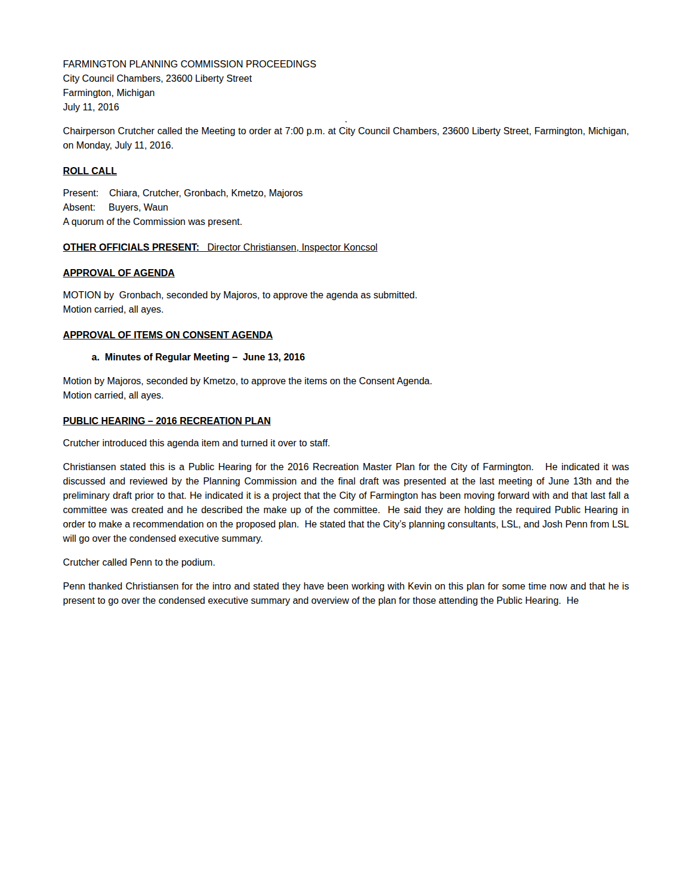FARMINGTON PLANNING COMMISSION PROCEEDINGS
City Council Chambers, 23600 Liberty Street
Farmington, Michigan
July 11, 2016
.
Chairperson Crutcher called the Meeting to order at 7:00 p.m. at City Council Chambers, 23600 Liberty Street, Farmington, Michigan, on Monday, July 11, 2016.
ROLL CALL
Present: Chiara, Crutcher, Gronbach, Kmetzo, Majoros
Absent: Buyers, Waun
A quorum of the Commission was present.
OTHER OFFICIALS PRESENT: Director Christiansen, Inspector Koncsol
APPROVAL OF AGENDA
MOTION by Gronbach, seconded by Majoros, to approve the agenda as submitted.
Motion carried, all ayes.
APPROVAL OF ITEMS ON CONSENT AGENDA
a. Minutes of Regular Meeting – June 13, 2016
Motion by Majoros, seconded by Kmetzo, to approve the items on the Consent Agenda.
Motion carried, all ayes.
PUBLIC HEARING – 2016 RECREATION PLAN
Crutcher introduced this agenda item and turned it over to staff.
Christiansen stated this is a Public Hearing for the 2016 Recreation Master Plan for the City of Farmington. He indicated it was discussed and reviewed by the Planning Commission and the final draft was presented at the last meeting of June 13th and the preliminary draft prior to that. He indicated it is a project that the City of Farmington has been moving forward with and that last fall a committee was created and he described the make up of the committee. He said they are holding the required Public Hearing in order to make a recommendation on the proposed plan. He stated that the City’s planning consultants, LSL, and Josh Penn from LSL will go over the condensed executive summary.
Crutcher called Penn to the podium.
Penn thanked Christiansen for the intro and stated they have been working with Kevin on this plan for some time now and that he is present to go over the condensed executive summary and overview of the plan for those attending the Public Hearing. He